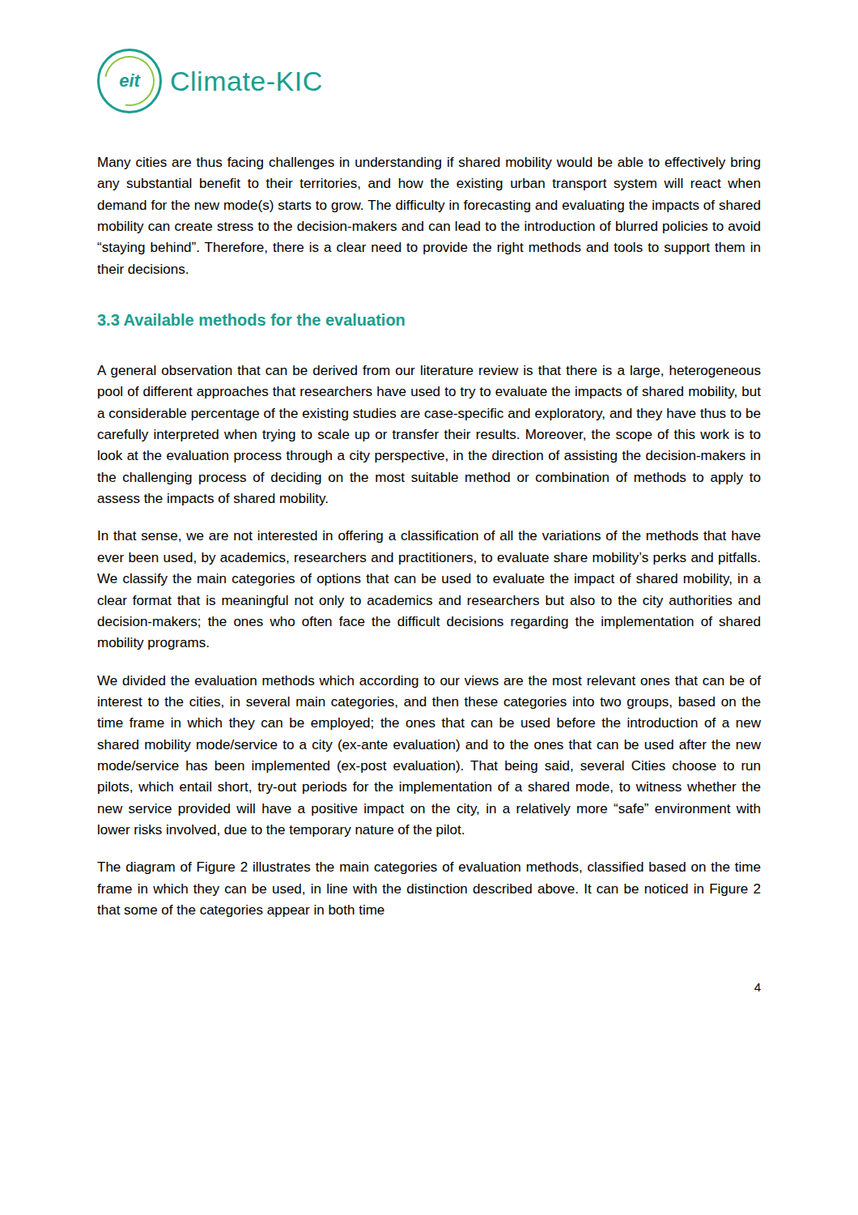eit
Climate-KIC
Many cities are thus facing challenges in understanding if shared mobility would be able to effectively bring any substantial benefit to their territories, and how the existing urban transport system will react when demand for the new mode(s) starts to grow. The difficulty in forecasting and evaluating the impacts of shared mobility can create stress to the decision-makers and can lead to the introduction of blurred policies to avoid “staying behind”. Therefore, there is a clear need to provide the right methods and tools to support them in their decisions.
3.3 Available methods for the evaluation
A general observation that can be derived from our literature review is that there is a large, heterogeneous pool of different approaches that researchers have used to try to evaluate the impacts of shared mobility, but a considerable percentage of the existing studies are case-specific and exploratory, and they have thus to be carefully interpreted when trying to scale up or transfer their results. Moreover, the scope of this work is to look at the evaluation process through a city perspective, in the direction of assisting the decision-makers in the challenging process of deciding on the most suitable method or combination of methods to apply to assess the impacts of shared mobility.
In that sense, we are not interested in offering a classification of all the variations of the methods that have ever been used, by academics, researchers and practitioners, to evaluate share mobility’s perks and pitfalls. We classify the main categories of options that can be used to evaluate the impact of shared mobility, in a clear format that is meaningful not only to academics and researchers but also to the city authorities and decision-makers; the ones who often face the difficult decisions regarding the implementation of shared mobility programs.
We divided the evaluation methods which according to our views are the most relevant ones that can be of interest to the cities, in several main categories, and then these categories into two groups, based on the time frame in which they can be employed; the ones that can be used before the introduction of a new shared mobility mode/service to a city (ex-ante evaluation) and to the ones that can be used after the new mode/service has been implemented (ex-post evaluation). That being said, several Cities choose to run pilots, which entail short, try-out periods for the implementation of a shared mode, to witness whether the new service provided will have a positive impact on the city, in a relatively more “safe” environment with lower risks involved, due to the temporary nature of the pilot.
The diagram of Figure 2 illustrates the main categories of evaluation methods, classified based on the time frame in which they can be used, in line with the distinction described above. It can be noticed in Figure 2 that some of the categories appear in both time
4